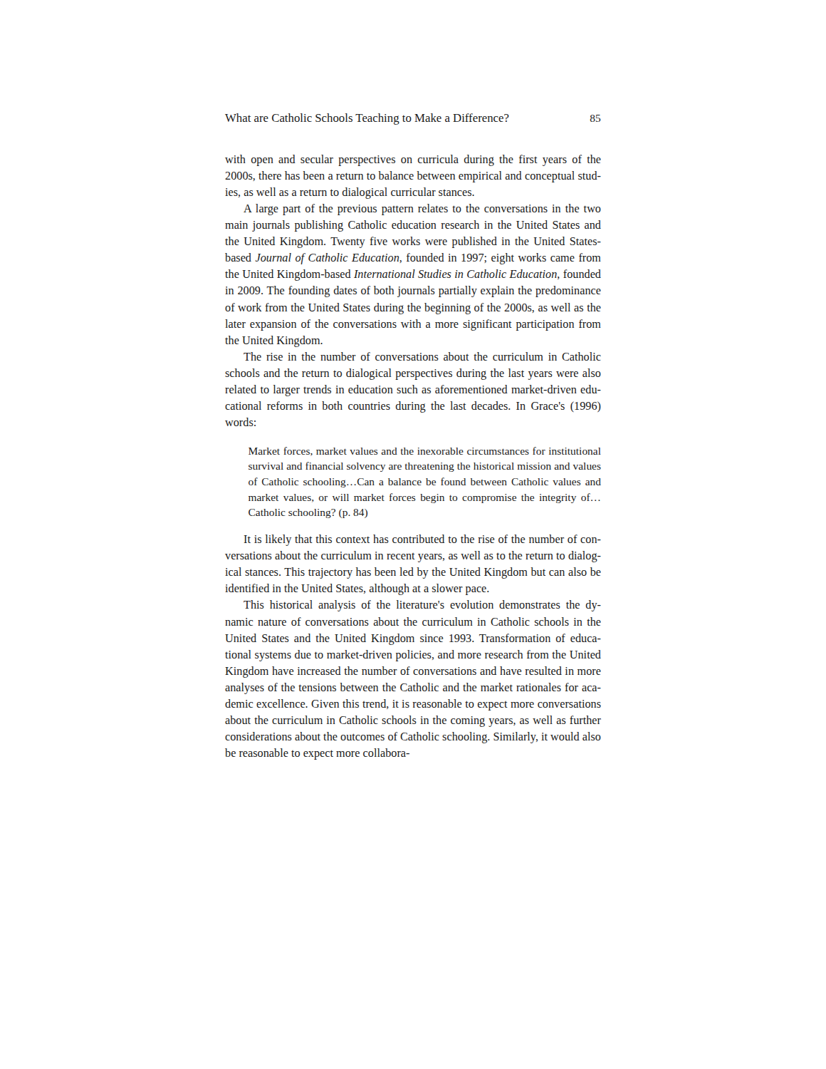What are Catholic Schools Teaching to Make a Difference? 85
with open and secular perspectives on curricula during the first years of the 2000s, there has been a return to balance between empirical and conceptual studies, as well as a return to dialogical curricular stances.
A large part of the previous pattern relates to the conversations in the two main journals publishing Catholic education research in the United States and the United Kingdom. Twenty five works were published in the United States-based Journal of Catholic Education, founded in 1997; eight works came from the United Kingdom-based International Studies in Catholic Education, founded in 2009. The founding dates of both journals partially explain the predominance of work from the United States during the beginning of the 2000s, as well as the later expansion of the conversations with a more significant participation from the United Kingdom.
The rise in the number of conversations about the curriculum in Catholic schools and the return to dialogical perspectives during the last years were also related to larger trends in education such as aforementioned market-driven educational reforms in both countries during the last decades. In Grace's (1996) words:
Market forces, market values and the inexorable circumstances for institutional survival and financial solvency are threatening the historical mission and values of Catholic schooling…Can a balance be found between Catholic values and market values, or will market forces begin to compromise the integrity of…Catholic schooling? (p. 84)
It is likely that this context has contributed to the rise of the number of conversations about the curriculum in recent years, as well as to the return to dialogical stances. This trajectory has been led by the United Kingdom but can also be identified in the United States, although at a slower pace.
This historical analysis of the literature's evolution demonstrates the dynamic nature of conversations about the curriculum in Catholic schools in the United States and the United Kingdom since 1993. Transformation of educational systems due to market-driven policies, and more research from the United Kingdom have increased the number of conversations and have resulted in more analyses of the tensions between the Catholic and the market rationales for academic excellence. Given this trend, it is reasonable to expect more conversations about the curriculum in Catholic schools in the coming years, as well as further considerations about the outcomes of Catholic schooling. Similarly, it would also be reasonable to expect more collabora-